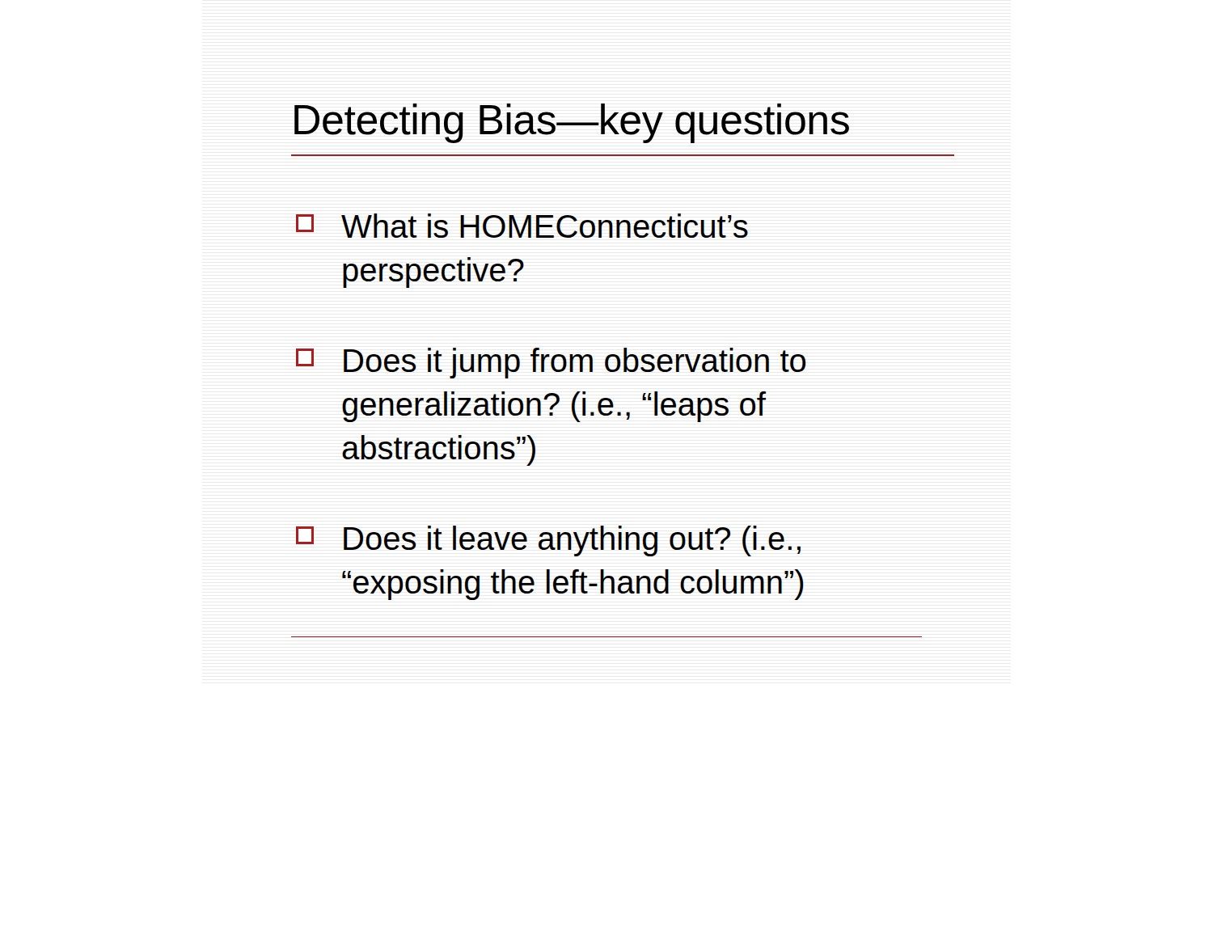Detecting Bias—key questions
What is HOMEConnecticut’s perspective?
Does it jump from observation to generalization? (i.e., “leaps of abstractions”)
Does it leave anything out? (i.e., “exposing the left-hand column”)